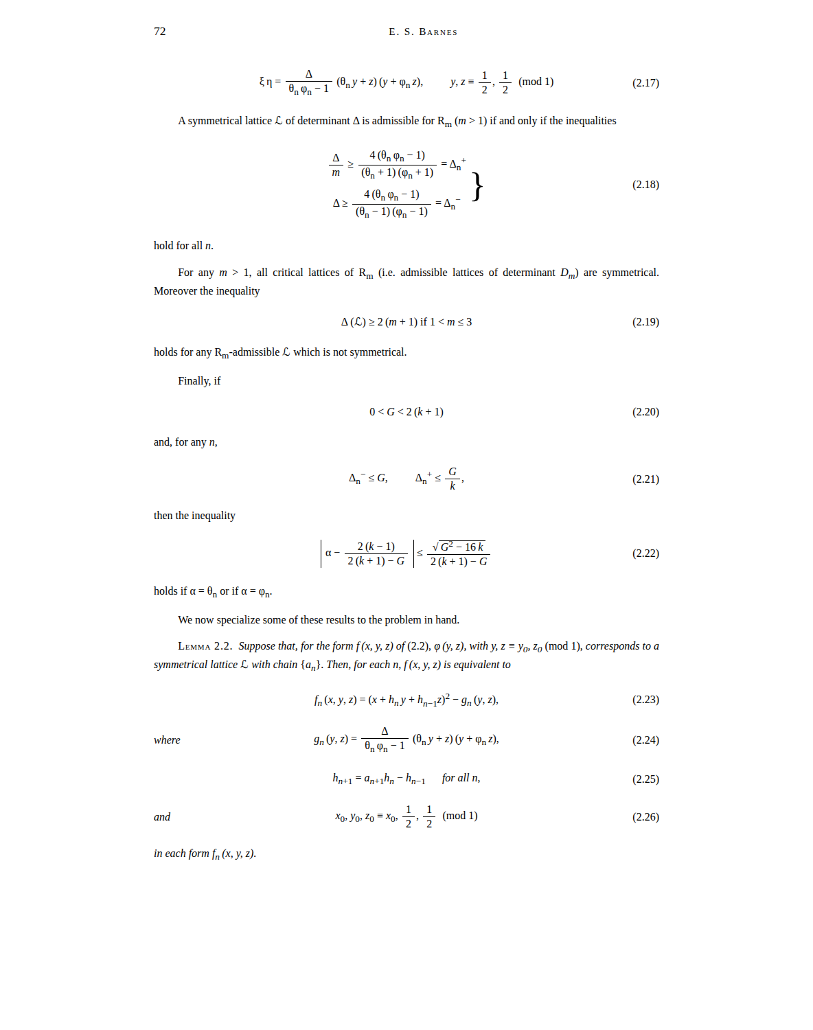72 E. S. Barnes
ξ η = Δ θn φn − 1 (θn y + z) (y + φn z),    y, z ≡ 12, 12 (mod 1) (2.17)
A symmetrical lattice ℒ of determinant Δ is admissible for Rm (m > 1) if and only if the inequalities
Δm ≥ 4 (θn φn − 1) (θn + 1) (φn + 1) = Δn+
Δ ≥ 4 (θn φn − 1) (θn − 1) (φn − 1) = Δn−
} (2.18)
hold for all n.
For any m > 1, all critical lattices of Rm (i.e. admissible lattices of determinant Dm) are symmetrical. Moreover the inequality
Δ (ℒ) ≥ 2 (m + 1) if 1 < m ≤ 3 (2.19)
holds for any Rm-admissible ℒ which is not symmetrical.
Finally, if
0 < G < 2 (k + 1) (2.20)
and, for any n,
Δn− ≤ G,    Δn+ ≤ Gk, (2.21)
then the inequality
α − 2 (k − 1) 2 (k + 1) − G ≤ √G2 − 16 k 2 (k + 1) − G (2.22)
holds if α = θn or if α = φn.
We now specialize some of these results to the problem in hand.
Lemma 2.2. Suppose that, for the form f (x, y, z) of (2.2), φ (y, z), with y, z ≡ y0, z0 (mod 1), corresponds to a symmetrical lattice ℒ with chain {an}. Then, for each n, f (x, y, z) is equivalent to
fn (x, y, z) = (x + hn y + hn−1z)2 − gn (y, z), (2.23)
where gn (y, z) = Δ θn φn − 1 (θn y + z) (y + φn z), (2.24)
hn+1 = an+1hn − hn−1   for all n, (2.25)
and x0, y0, z0 ≡ x0, 12, 12 (mod 1) (2.26)
in each form fn (x, y, z).